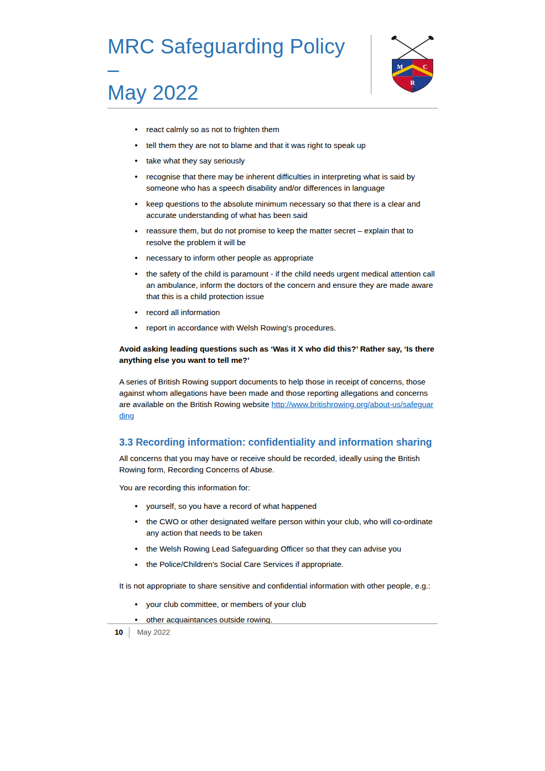MRC Safeguarding Policy –
May 2022
M C R 1828
react calmly so as not to frighten them
tell them they are not to blame and that it was right to speak up
take what they say seriously
recognise that there may be inherent difficulties in interpreting what is said by someone who has a speech disability and/or differences in language
keep questions to the absolute minimum necessary so that there is a clear and accurate understanding of what has been said
reassure them, but do not promise to keep the matter secret – explain that to resolve the problem it will be
necessary to inform other people as appropriate
the safety of the child is paramount - if the child needs urgent medical attention call an ambulance, inform the doctors of the concern and ensure they are made aware that this is a child protection issue
record all information
report in accordance with Welsh Rowing’s procedures.
Avoid asking leading questions such as ‘Was it X who did this?’ Rather say, ‘Is there anything else you want to tell me?’
A series of British Rowing support documents to help those in receipt of concerns, those against whom allegations have been made and those reporting allegations and concerns are available on the British Rowing website http://www.britishrowing.org/about-us/safeguarding
3.3 Recording information: confidentiality and information sharing
All concerns that you may have or receive should be recorded, ideally using the British Rowing form, Recording Concerns of Abuse.
You are recording this information for:
yourself, so you have a record of what happened
the CWO or other designated welfare person within your club, who will co-ordinate any action that needs to be taken
the Welsh Rowing Lead Safeguarding Officer so that they can advise you
the Police/Children’s Social Care Services if appropriate.
It is not appropriate to share sensitive and confidential information with other people, e.g.:
your club committee, or members of your club
other acquaintances outside rowing.
10 May 2022